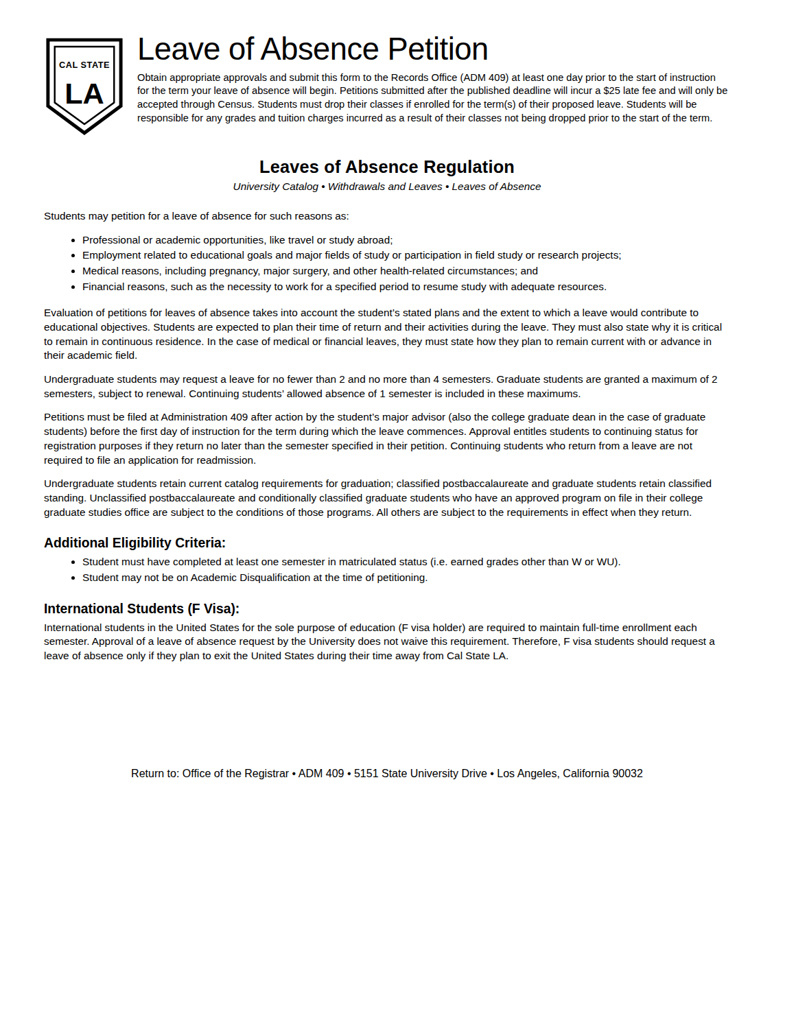CAL STATE LA
Leave of Absence Petition
Obtain appropriate approvals and submit this form to the Records Office (ADM 409) at least one day prior to the start of instruction for the term your leave of absence will begin. Petitions submitted after the published deadline will incur a $25 late fee and will only be accepted through Census. Students must drop their classes if enrolled for the term(s) of their proposed leave. Students will be responsible for any grades and tuition charges incurred as a result of their classes not being dropped prior to the start of the term.
Leaves of Absence Regulation
University Catalog • Withdrawals and Leaves • Leaves of Absence
Students may petition for a leave of absence for such reasons as:
Professional or academic opportunities, like travel or study abroad;
Employment related to educational goals and major fields of study or participation in field study or research projects;
Medical reasons, including pregnancy, major surgery, and other health-related circumstances; and
Financial reasons, such as the necessity to work for a specified period to resume study with adequate resources.
Evaluation of petitions for leaves of absence takes into account the student’s stated plans and the extent to which a leave would contribute to educational objectives. Students are expected to plan their time of return and their activities during the leave. They must also state why it is critical to remain in continuous residence. In the case of medical or financial leaves, they must state how they plan to remain current with or advance in their academic field.
Undergraduate students may request a leave for no fewer than 2 and no more than 4 semesters. Graduate students are granted a maximum of 2 semesters, subject to renewal. Continuing students’ allowed absence of 1 semester is included in these maximums.
Petitions must be filed at Administration 409 after action by the student’s major advisor (also the college graduate dean in the case of graduate students) before the first day of instruction for the term during which the leave commences. Approval entitles students to continuing status for registration purposes if they return no later than the semester specified in their petition. Continuing students who return from a leave are not required to file an application for readmission.
Undergraduate students retain current catalog requirements for graduation; classified postbaccalaureate and graduate students retain classified standing. Unclassified postbaccalaureate and conditionally classified graduate students who have an approved program on file in their college graduate studies office are subject to the conditions of those programs. All others are subject to the requirements in effect when they return.
Additional Eligibility Criteria:
Student must have completed at least one semester in matriculated status (i.e. earned grades other than W or WU).
Student may not be on Academic Disqualification at the time of petitioning.
International Students (F Visa):
International students in the United States for the sole purpose of education (F visa holder) are required to maintain full-time enrollment each semester. Approval of a leave of absence request by the University does not waive this requirement. Therefore, F visa students should request a leave of absence only if they plan to exit the United States during their time away from Cal State LA.
Return to: Office of the Registrar • ADM 409 • 5151 State University Drive • Los Angeles, California 90032